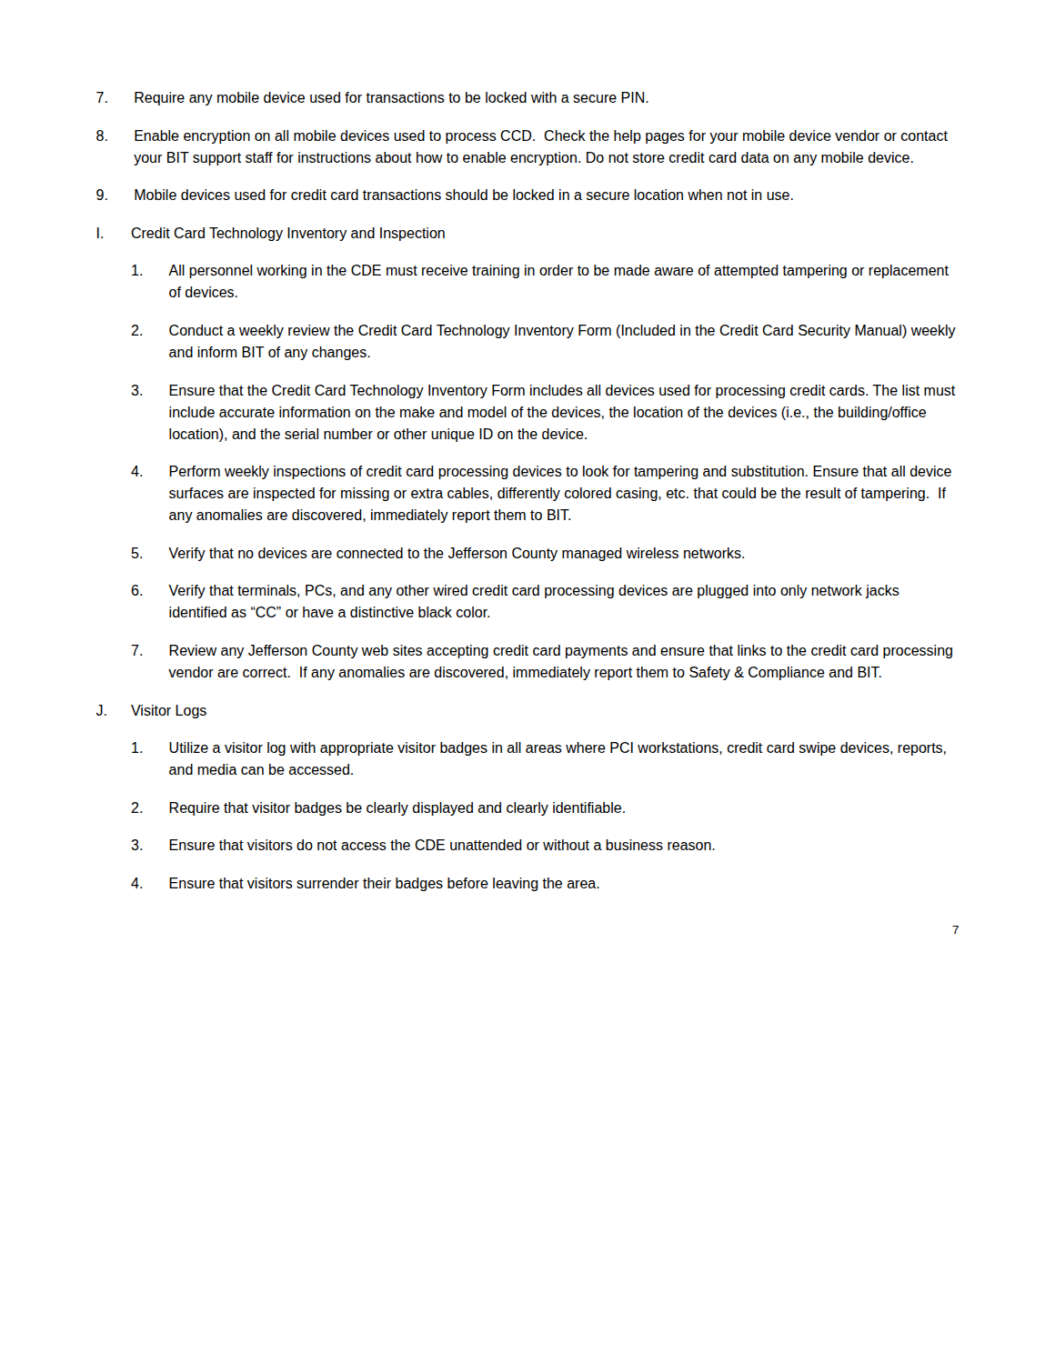7. Require any mobile device used for transactions to be locked with a secure PIN.
8. Enable encryption on all mobile devices used to process CCD. Check the help pages for your mobile device vendor or contact your BIT support staff for instructions about how to enable encryption. Do not store credit card data on any mobile device.
9. Mobile devices used for credit card transactions should be locked in a secure location when not in use.
I. Credit Card Technology Inventory and Inspection
1. All personnel working in the CDE must receive training in order to be made aware of attempted tampering or replacement of devices.
2. Conduct a weekly review the Credit Card Technology Inventory Form (Included in the Credit Card Security Manual) weekly and inform BIT of any changes.
3. Ensure that the Credit Card Technology Inventory Form includes all devices used for processing credit cards. The list must include accurate information on the make and model of the devices, the location of the devices (i.e., the building/office location), and the serial number or other unique ID on the device.
4. Perform weekly inspections of credit card processing devices to look for tampering and substitution. Ensure that all device surfaces are inspected for missing or extra cables, differently colored casing, etc. that could be the result of tampering. If any anomalies are discovered, immediately report them to BIT.
5. Verify that no devices are connected to the Jefferson County managed wireless networks.
6. Verify that terminals, PCs, and any other wired credit card processing devices are plugged into only network jacks identified as “CC” or have a distinctive black color.
7. Review any Jefferson County web sites accepting credit card payments and ensure that links to the credit card processing vendor are correct. If any anomalies are discovered, immediately report them to Safety & Compliance and BIT.
J. Visitor Logs
1. Utilize a visitor log with appropriate visitor badges in all areas where PCI workstations, credit card swipe devices, reports, and media can be accessed.
2. Require that visitor badges be clearly displayed and clearly identifiable.
3. Ensure that visitors do not access the CDE unattended or without a business reason.
4. Ensure that visitors surrender their badges before leaving the area.
7